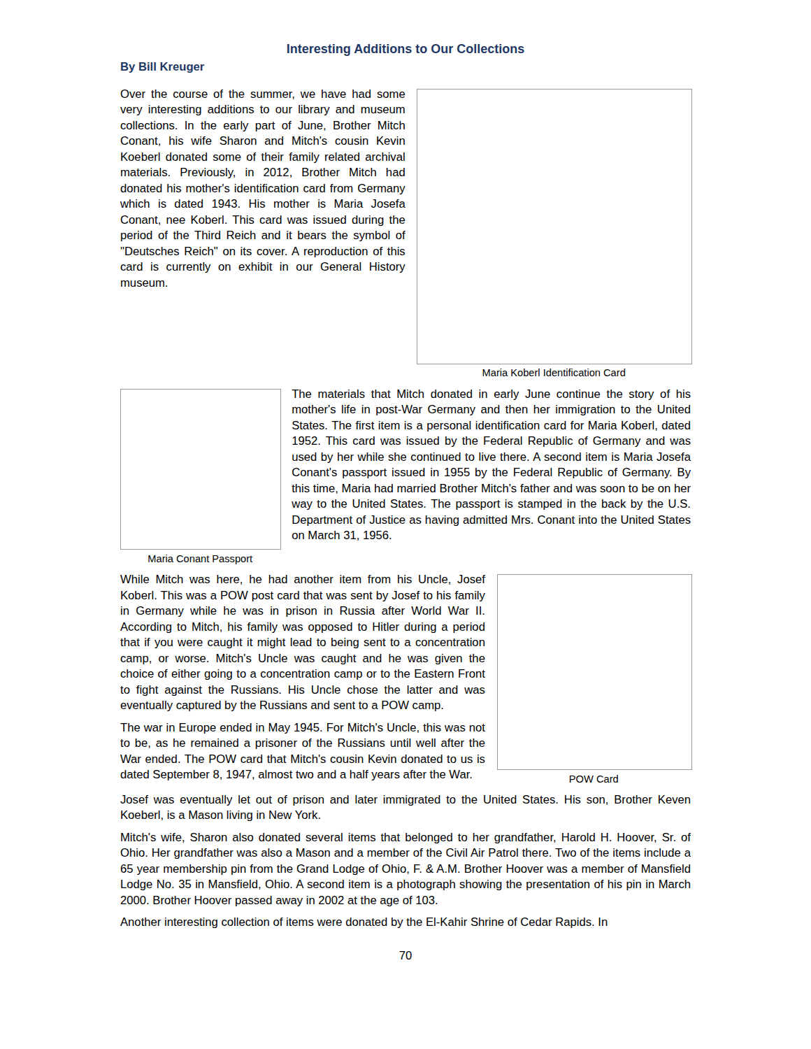Interesting Additions to Our Collections
By Bill Kreuger
Maria Koberl Identification Card
Over the course of the summer, we have had some very interesting additions to our library and museum collections. In the early part of June, Brother Mitch Conant, his wife Sharon and Mitch's cousin Kevin Koeberl donated some of their family related archival materials. Previously, in 2012, Brother Mitch had donated his mother's identification card from Germany which is dated 1943. His mother is Maria Josefa Conant, nee Koberl. This card was issued during the period of the Third Reich and it bears the symbol of "Deutsches Reich" on its cover. A reproduction of this card is currently on exhibit in our General History museum.
Maria Conant Passport
The materials that Mitch donated in early June continue the story of his mother's life in post-War Germany and then her immigration to the United States. The first item is a personal identification card for Maria Koberl, dated 1952. This card was issued by the Federal Republic of Germany and was used by her while she continued to live there. A second item is Maria Josefa Conant's passport issued in 1955 by the Federal Republic of Germany. By this time, Maria had married Brother Mitch's father and was soon to be on her way to the United States. The passport is stamped in the back by the U.S. Department of Justice as having admitted Mrs. Conant into the United States on March 31, 1956.
POW Card
While Mitch was here, he had another item from his Uncle, Josef Koberl. This was a POW post card that was sent by Josef to his family in Germany while he was in prison in Russia after World War II. According to Mitch, his family was opposed to Hitler during a period that if you were caught it might lead to being sent to a concentration camp, or worse. Mitch's Uncle was caught and he was given the choice of either going to a concentration camp or to the Eastern Front to fight against the Russians. His Uncle chose the latter and was eventually captured by the Russians and sent to a POW camp.
The war in Europe ended in May 1945. For Mitch's Uncle, this was not to be, as he remained a prisoner of the Russians until well after the War ended. The POW card that Mitch's cousin Kevin donated to us is dated September 8, 1947, almost two and a half years after the War.
Josef was eventually let out of prison and later immigrated to the United States. His son, Brother Keven Koeberl, is a Mason living in New York.
Mitch's wife, Sharon also donated several items that belonged to her grandfather, Harold H. Hoover, Sr. of Ohio. Her grandfather was also a Mason and a member of the Civil Air Patrol there. Two of the items include a 65 year membership pin from the Grand Lodge of Ohio, F. & A.M. Brother Hoover was a member of Mansfield Lodge No. 35 in Mansfield, Ohio. A second item is a photograph showing the presentation of his pin in March 2000. Brother Hoover passed away in 2002 at the age of 103.
Another interesting collection of items were donated by the El-Kahir Shrine of Cedar Rapids. In
70